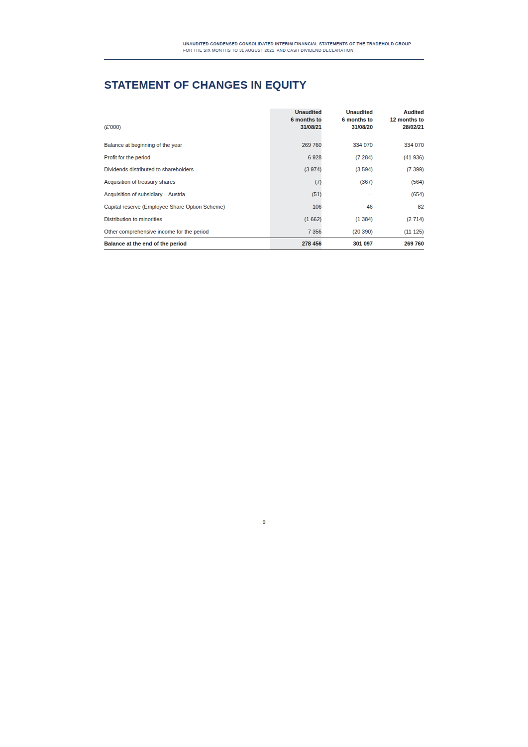UNAUDITED CONDENSED CONSOLIDATED INTERIM FINANCIAL STATEMENTS OF THE TRADEHOLD GROUP
FOR THE SIX MONTHS TO 31 AUGUST 2021 AND CASH DIVIDEND DECLARATION
STATEMENT OF CHANGES IN EQUITY
| (£'000) | Unaudited 6 months to 31/08/21 | Unaudited 6 months to 31/08/20 | Audited 12 months to 28/02/21 |
| --- | --- | --- | --- |
| Balance at beginning of the year | 269 760 | 334 070 | 334 070 |
| Profit for the period | 6 928 | (7 284) | (41 936) |
| Dividends distributed to shareholders | (3 974) | (3 594) | (7 399) |
| Acquisition of treasury shares | (7) | (367) | (564) |
| Acquisition of subsidiary – Austria | (51) | — | (654) |
| Capital reserve (Employee Share Option Scheme) | 106 | 46 | 82 |
| Distribution to minorities | (1 662) | (1 384) | (2 714) |
| Other comprehensive income for the period | 7 356 | (20 390) | (11 125) |
| Balance at the end of the period | 278 456 | 301 097 | 269 760 |
9